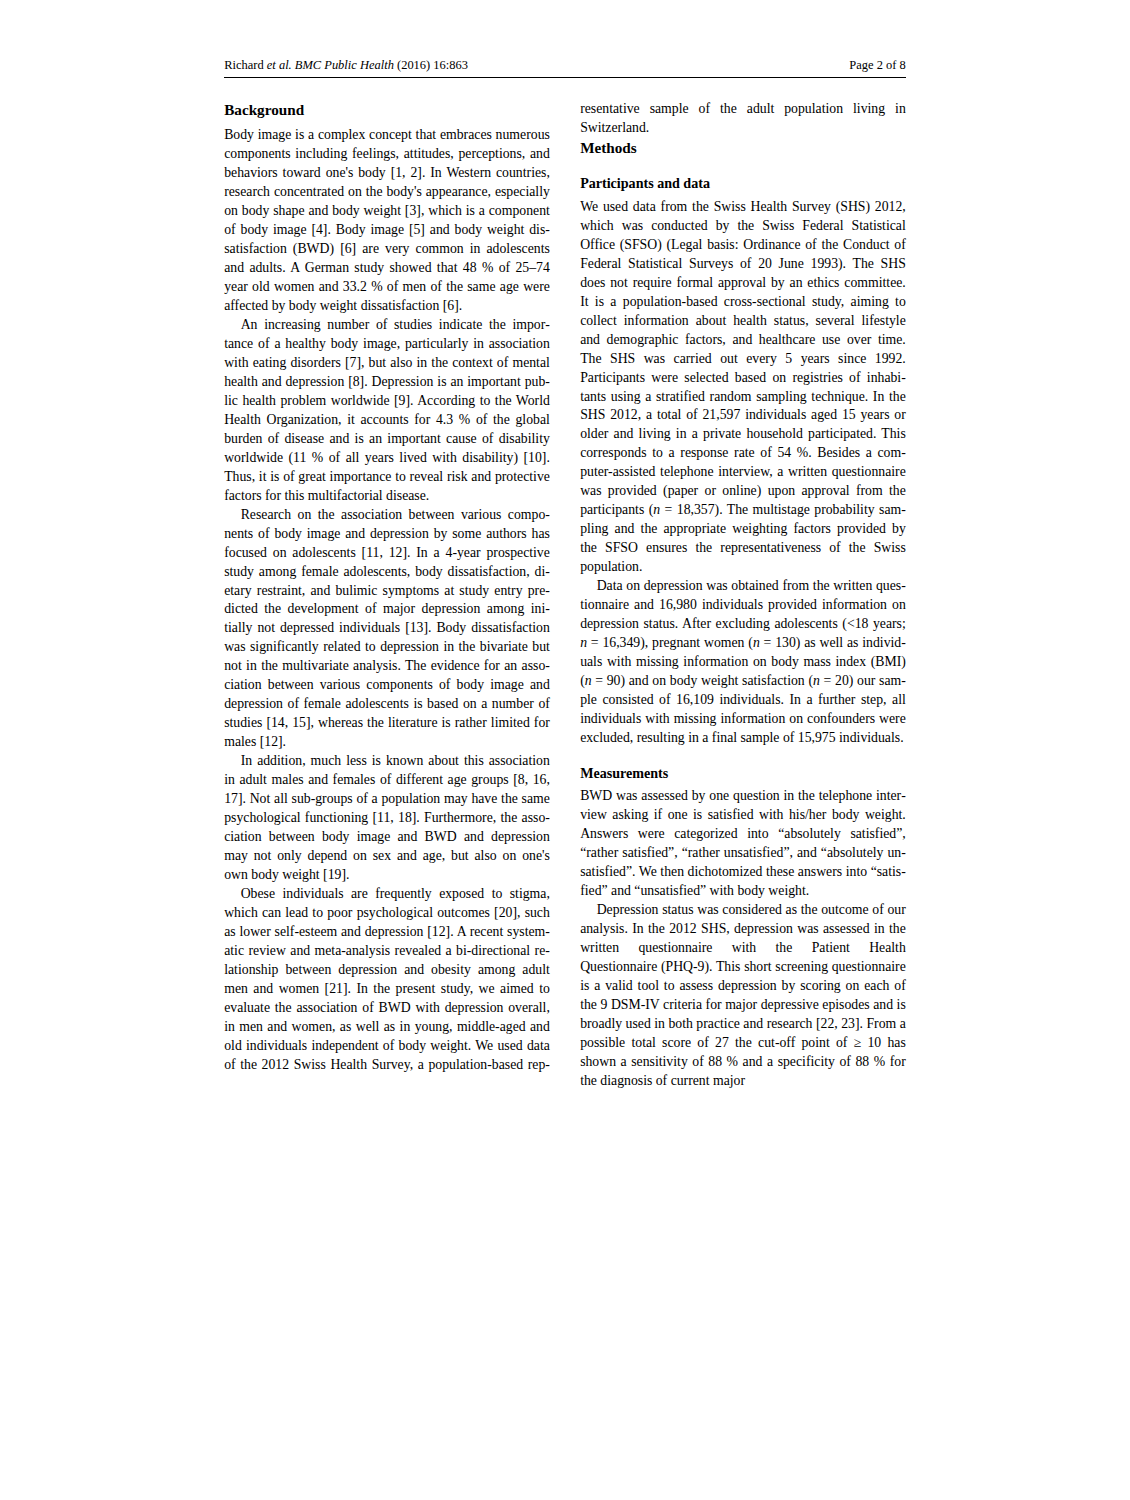Richard et al. BMC Public Health (2016) 16:863 Page 2 of 8
Background
Body image is a complex concept that embraces numerous components including feelings, attitudes, perceptions, and behaviors toward one's body [1, 2]. In Western countries, research concentrated on the body's appearance, especially on body shape and body weight [3], which is a component of body image [4]. Body image [5] and body weight dissatisfaction (BWD) [6] are very common in adolescents and adults. A German study showed that 48 % of 25–74 year old women and 33.2 % of men of the same age were affected by body weight dissatisfaction [6].
An increasing number of studies indicate the importance of a healthy body image, particularly in association with eating disorders [7], but also in the context of mental health and depression [8]. Depression is an important public health problem worldwide [9]. According to the World Health Organization, it accounts for 4.3 % of the global burden of disease and is an important cause of disability worldwide (11 % of all years lived with disability) [10]. Thus, it is of great importance to reveal risk and protective factors for this multifactorial disease.
Research on the association between various components of body image and depression by some authors has focused on adolescents [11, 12]. In a 4-year prospective study among female adolescents, body dissatisfaction, dietary restraint, and bulimic symptoms at study entry predicted the development of major depression among initially not depressed individuals [13]. Body dissatisfaction was significantly related to depression in the bivariate but not in the multivariate analysis. The evidence for an association between various components of body image and depression of female adolescents is based on a number of studies [14, 15], whereas the literature is rather limited for males [12].
In addition, much less is known about this association in adult males and females of different age groups [8, 16, 17]. Not all sub-groups of a population may have the same psychological functioning [11, 18]. Furthermore, the association between body image and BWD and depression may not only depend on sex and age, but also on one's own body weight [19].
Obese individuals are frequently exposed to stigma, which can lead to poor psychological outcomes [20], such as lower self-esteem and depression [12]. A recent systematic review and meta-analysis revealed a bi-directional relationship between depression and obesity among adult men and women [21]. In the present study, we aimed to evaluate the association of BWD with depression overall, in men and women, as well as in young, middle-aged and old individuals independent of body weight. We used data of the 2012 Swiss Health Survey, a population-based representative sample of the adult population living in Switzerland.
Methods
Participants and data
We used data from the Swiss Health Survey (SHS) 2012, which was conducted by the Swiss Federal Statistical Office (SFSO) (Legal basis: Ordinance of the Conduct of Federal Statistical Surveys of 20 June 1993). The SHS does not require formal approval by an ethics committee. It is a population-based cross-sectional study, aiming to collect information about health status, several lifestyle and demographic factors, and healthcare use over time. The SHS was carried out every 5 years since 1992. Participants were selected based on registries of inhabitants using a stratified random sampling technique. In the SHS 2012, a total of 21,597 individuals aged 15 years or older and living in a private household participated. This corresponds to a response rate of 54 %. Besides a computer-assisted telephone interview, a written questionnaire was provided (paper or online) upon approval from the participants (n = 18,357). The multistage probability sampling and the appropriate weighting factors provided by the SFSO ensures the representativeness of the Swiss population.
Data on depression was obtained from the written questionnaire and 16,980 individuals provided information on depression status. After excluding adolescents (<18 years; n = 16,349), pregnant women (n = 130) as well as individuals with missing information on body mass index (BMI) (n = 90) and on body weight satisfaction (n = 20) our sample consisted of 16,109 individuals. In a further step, all individuals with missing information on confounders were excluded, resulting in a final sample of 15,975 individuals.
Measurements
BWD was assessed by one question in the telephone interview asking if one is satisfied with his/her body weight. Answers were categorized into “absolutely satisfied”, “rather satisfied”, “rather unsatisfied”, and “absolutely unsatisfied”. We then dichotomized these answers into “satisfied” and “unsatisfied” with body weight.
Depression status was considered as the outcome of our analysis. In the 2012 SHS, depression was assessed in the written questionnaire with the Patient Health Questionnaire (PHQ-9). This short screening questionnaire is a valid tool to assess depression by scoring on each of the 9 DSM-IV criteria for major depressive episodes and is broadly used in both practice and research [22, 23]. From a possible total score of 27 the cut-off point of ≥ 10 has shown a sensitivity of 88 % and a specificity of 88 % for the diagnosis of current major